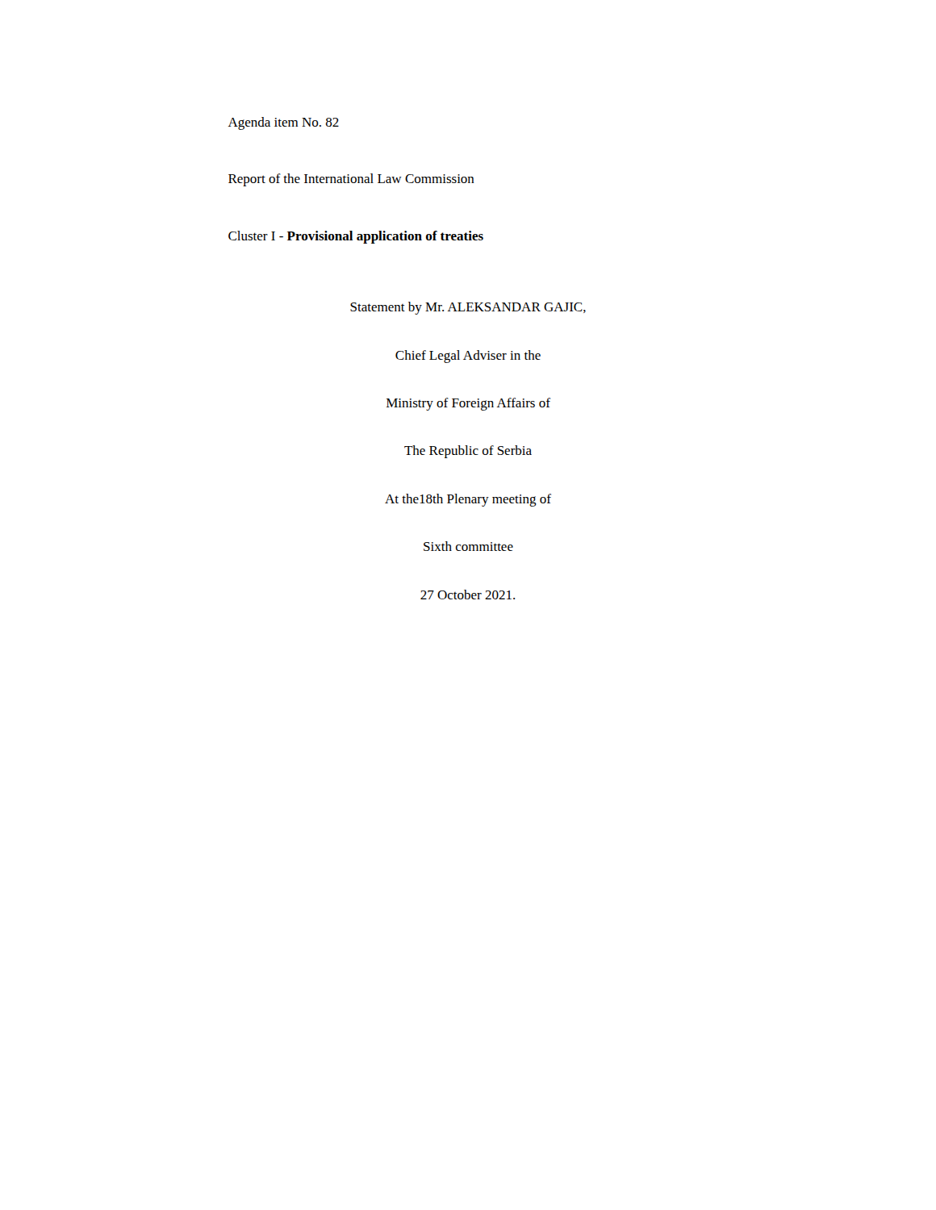Agenda item No. 82
Report of the International Law Commission
Cluster I - Provisional application of treaties
Statement by Mr. ALEKSANDAR GAJIC,
Chief Legal Adviser in the
Ministry of Foreign Affairs of
The Republic of Serbia
At the18th Plenary meeting of
Sixth committee
27 October 2021.